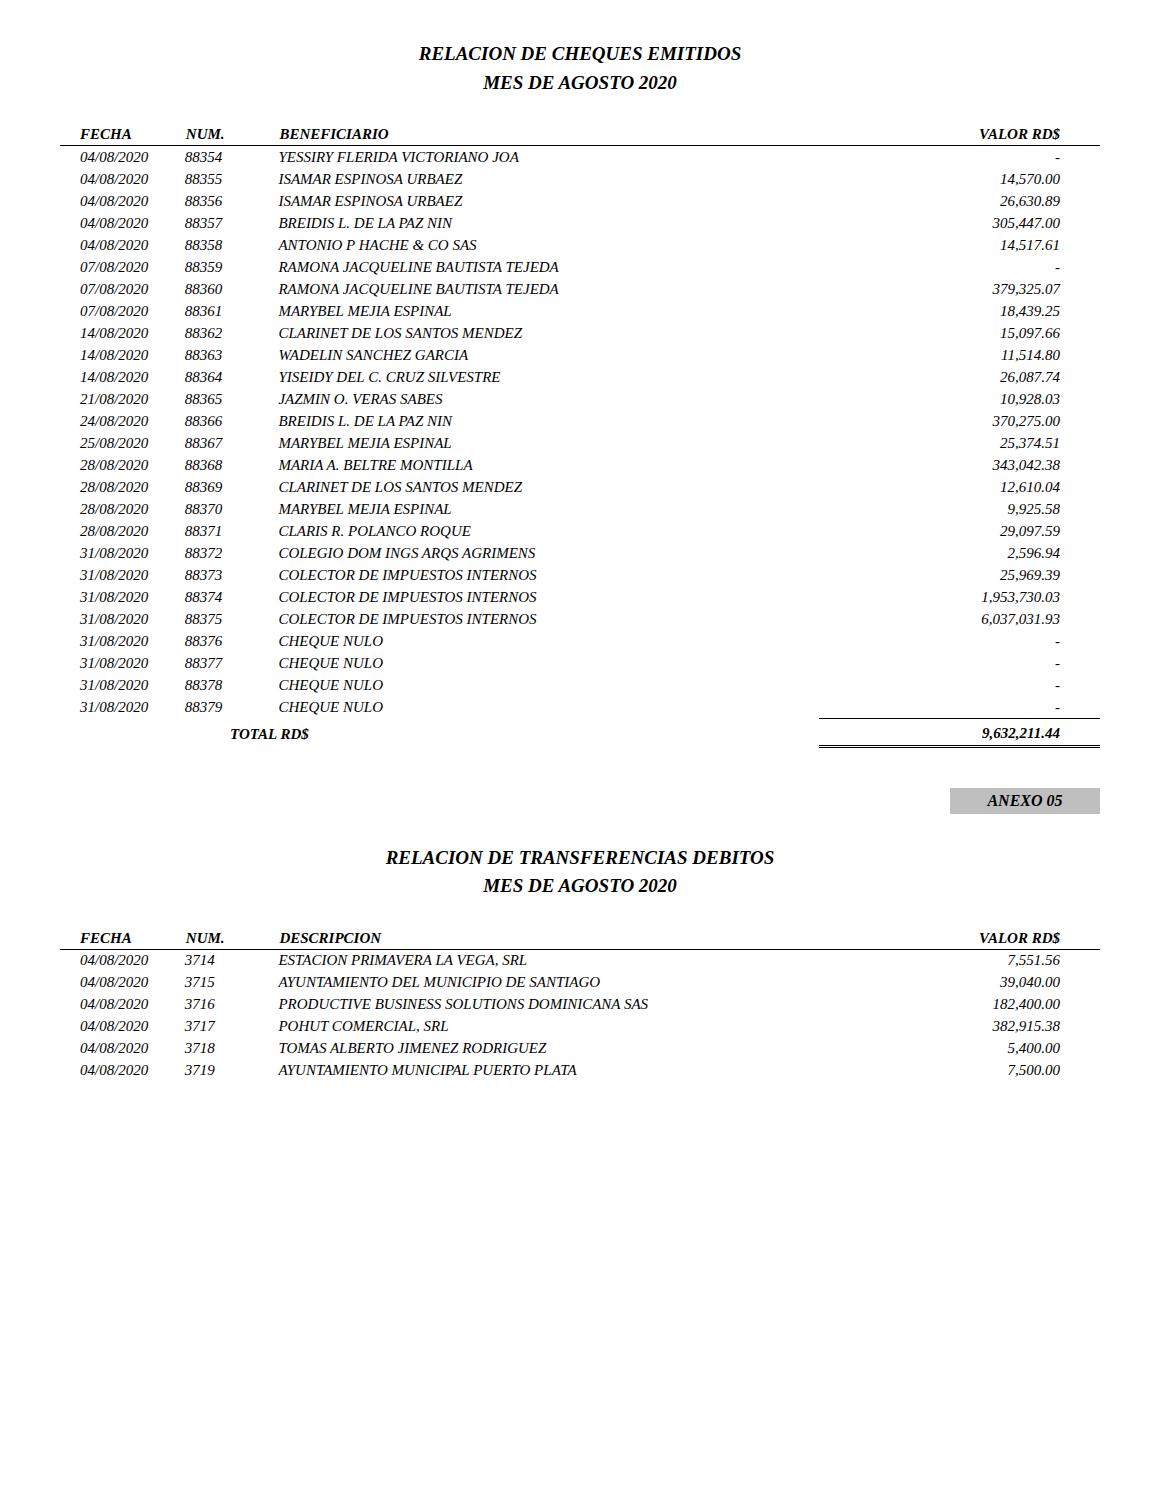RELACION DE CHEQUES EMITIDOS
MES DE AGOSTO 2020
| FECHA | NUM. | BENEFICIARIO | VALOR RD$ |
| --- | --- | --- | --- |
| 04/08/2020 | 88354 | YESSIRY FLERIDA VICTORIANO JOA | - |
| 04/08/2020 | 88355 | ISAMAR ESPINOSA URBAEZ | 14,570.00 |
| 04/08/2020 | 88356 | ISAMAR ESPINOSA URBAEZ | 26,630.89 |
| 04/08/2020 | 88357 | BREIDIS L. DE LA PAZ NIN | 305,447.00 |
| 04/08/2020 | 88358 | ANTONIO P HACHE & CO SAS | 14,517.61 |
| 07/08/2020 | 88359 | RAMONA JACQUELINE BAUTISTA TEJEDA | - |
| 07/08/2020 | 88360 | RAMONA JACQUELINE BAUTISTA TEJEDA | 379,325.07 |
| 07/08/2020 | 88361 | MARYBEL MEJIA ESPINAL | 18,439.25 |
| 14/08/2020 | 88362 | CLARINET DE LOS SANTOS MENDEZ | 15,097.66 |
| 14/08/2020 | 88363 | WADELIN SANCHEZ GARCIA | 11,514.80 |
| 14/08/2020 | 88364 | YISEIDY DEL C. CRUZ SILVESTRE | 26,087.74 |
| 21/08/2020 | 88365 | JAZMIN O. VERAS SABES | 10,928.03 |
| 24/08/2020 | 88366 | BREIDIS L. DE LA PAZ NIN | 370,275.00 |
| 25/08/2020 | 88367 | MARYBEL MEJIA ESPINAL | 25,374.51 |
| 28/08/2020 | 88368 | MARIA A. BELTRE MONTILLA | 343,042.38 |
| 28/08/2020 | 88369 | CLARINET DE LOS SANTOS MENDEZ | 12,610.04 |
| 28/08/2020 | 88370 | MARYBEL MEJIA ESPINAL | 9,925.58 |
| 28/08/2020 | 88371 | CLARIS R. POLANCO ROQUE | 29,097.59 |
| 31/08/2020 | 88372 | COLEGIO DOM INGS ARQS AGRIMENS | 2,596.94 |
| 31/08/2020 | 88373 | COLECTOR DE IMPUESTOS INTERNOS | 25,969.39 |
| 31/08/2020 | 88374 | COLECTOR DE IMPUESTOS INTERNOS | 1,953,730.03 |
| 31/08/2020 | 88375 | COLECTOR DE IMPUESTOS INTERNOS | 6,037,031.93 |
| 31/08/2020 | 88376 | CHEQUE NULO | - |
| 31/08/2020 | 88377 | CHEQUE NULO | - |
| 31/08/2020 | 88378 | CHEQUE NULO | - |
| 31/08/2020 | 88379 | CHEQUE NULO | - |
| TOTAL RD$ | 9,632,211.44 |
ANEXO 05
RELACION DE TRANSFERENCIAS DEBITOS
MES DE AGOSTO 2020
| FECHA | NUM. | DESCRIPCION | VALOR RD$ |
| --- | --- | --- | --- |
| 04/08/2020 | 3714 | ESTACION PRIMAVERA LA VEGA, SRL | 7,551.56 |
| 04/08/2020 | 3715 | AYUNTAMIENTO DEL MUNICIPIO DE SANTIAGO | 39,040.00 |
| 04/08/2020 | 3716 | PRODUCTIVE BUSINESS SOLUTIONS DOMINICANA SAS | 182,400.00 |
| 04/08/2020 | 3717 | POHUT COMERCIAL, SRL | 382,915.38 |
| 04/08/2020 | 3718 | TOMAS ALBERTO JIMENEZ RODRIGUEZ | 5,400.00 |
| 04/08/2020 | 3719 | AYUNTAMIENTO MUNICIPAL PUERTO PLATA | 7,500.00 |